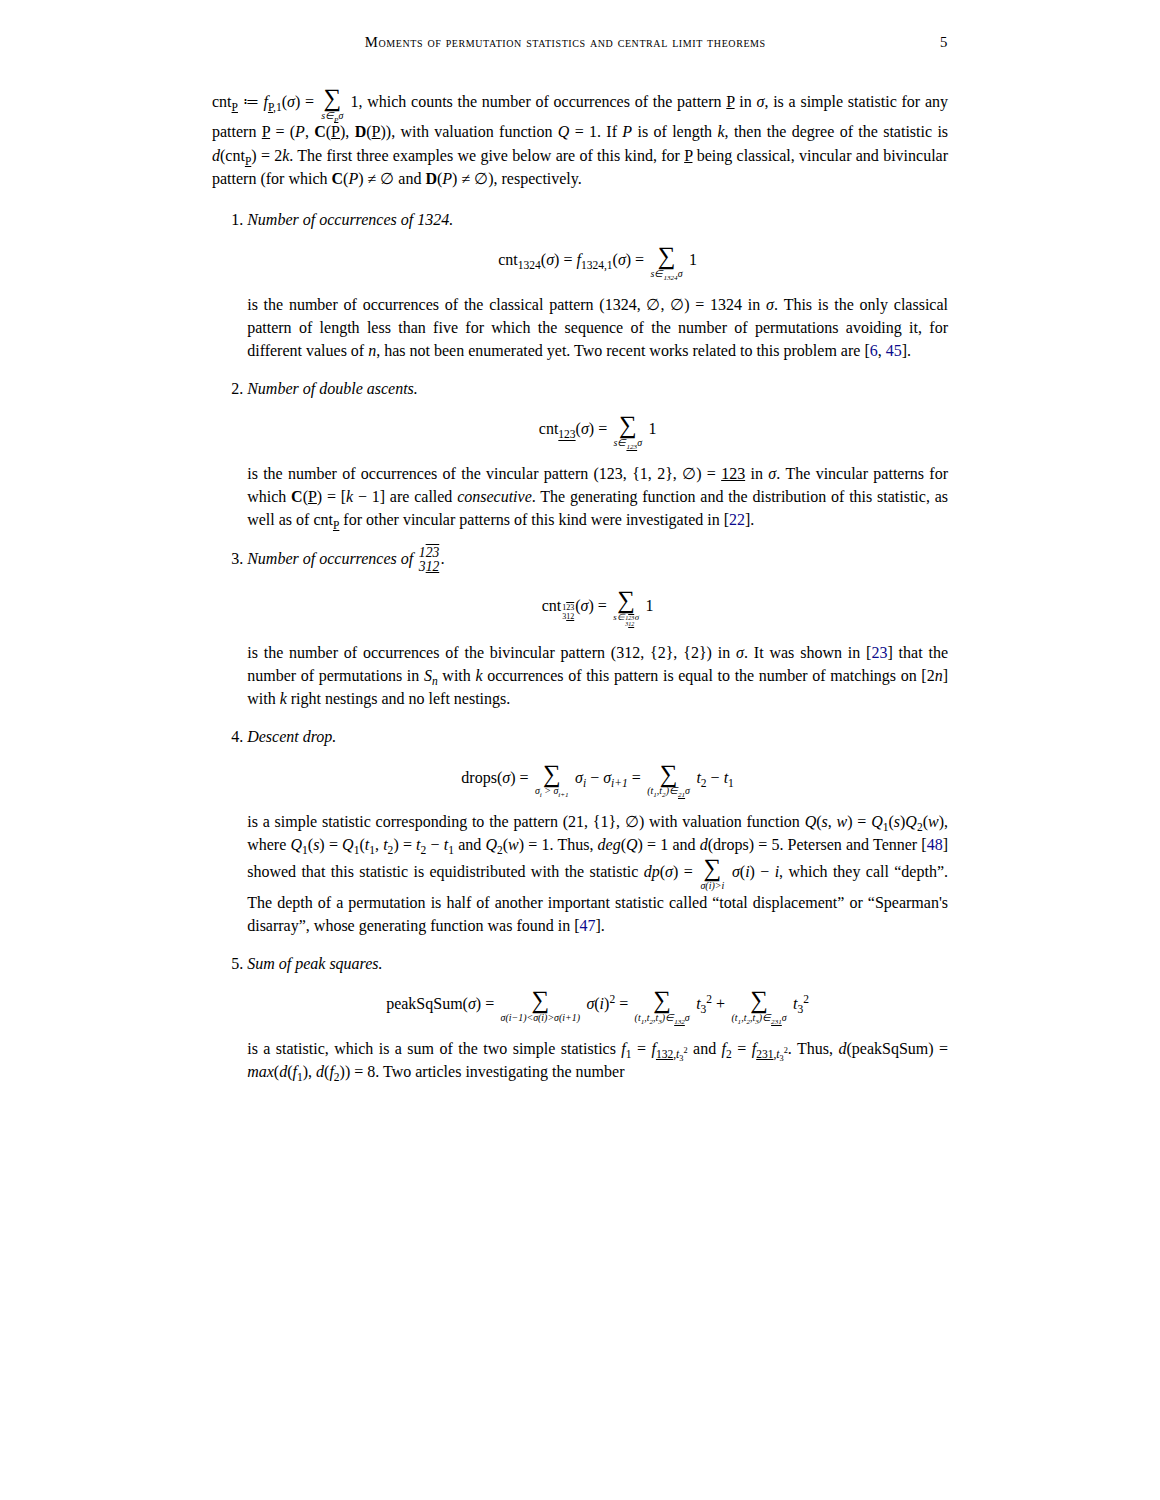Moments of permutation statistics and central limit theorems 5
cntP ≔ fP,1(σ) = ∑s∈Pσ 1, which counts the number of occurrences of the pattern P in σ, is a simple statistic for any pattern P = (P, C(P), D(P)), with valuation function Q = 1. If P is of length k, then the degree of the statistic is d(cntP) = 2k. The first three examples we give below are of this kind, for P being classical, vincular and bivincular pattern (for which C(P) ≠ ∅ and D(P) ≠ ∅), respectively.
Number of occurrences of 1324.
cnt1324(σ) = f1324,1(σ) = ∑s∈1324σ 1
is the number of occurrences of the classical pattern (1324, ∅, ∅) = 1324 in σ. This is the only classical pattern of length less than five for which the sequence of the number of permutations avoiding it, for different values of n, has not been enumerated yet. Two recent works related to this problem are [6, 45].
Number of double ascents.
cnt123(σ) = ∑s∈123σ 1
is the number of occurrences of the vincular pattern (123, {1, 2}, ∅) = 123 in σ. The vincular patterns for which C(P) = [k − 1] are called consecutive. The generating function and the distribution of this statistic, as well as of cntP for other vincular patterns of this kind were investigated in [22].
Number of occurrences of 123312.
cnt123312(σ) = ∑s∈123312σ 1
is the number of occurrences of the bivincular pattern (312, {2}, {2}) in σ. It was shown in [23] that the number of permutations in Sn with k occurrences of this pattern is equal to the number of matchings on [2n] with k right nestings and no left nestings.
Descent drop.
drops(σ) = ∑σi > σi+1 σi − σi+1 = ∑(t1,t2)∈21σ t2 − t1
is a simple statistic corresponding to the pattern (21, {1}, ∅) with valuation function Q(s, w) = Q1(s)Q2(w), where Q1(s) = Q1(t1, t2) = t2 − t1 and Q2(w) = 1. Thus, deg(Q) = 1 and d(drops) = 5. Petersen and Tenner [48] showed that this statistic is equidistributed with the statistic dp(σ) = ∑σ(i)>i σ(i) − i, which they call “depth”. The depth of a permutation is half of another important statistic called “total displacement” or “Spearman's disarray”, whose generating function was found in [47].
Sum of peak squares.
peakSqSum(σ) = ∑σ(i−1)<σ(i)>σ(i+1) σ(i)2 = ∑(t1,t2,t3)∈132σ t32 + ∑(t1,t2,t3)∈231σ t32
is a statistic, which is a sum of the two simple statistics f1 = f132,t32 and f2 = f231,t32. Thus, d(peakSqSum) = max(d(f1), d(f2)) = 8. Two articles investigating the number